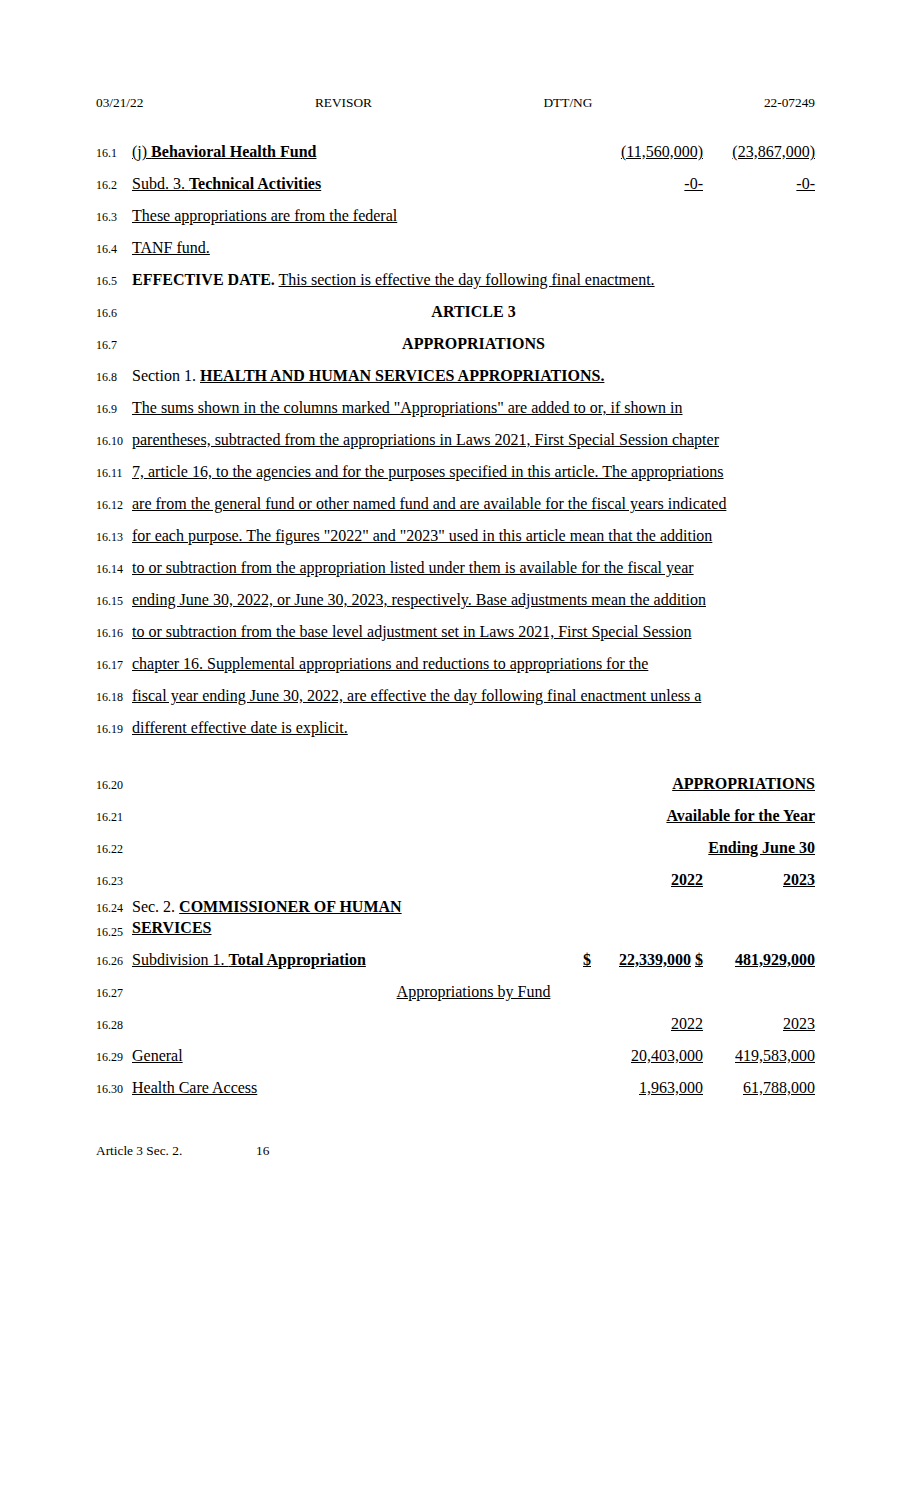03/21/22 REVISOR DTT/NG 22-07249
16.1
(j) Behavioral Health Fund (11,560,000) (23,867,000)
16.2
Subd. 3. Technical Activities -0- -0-
16.3
These appropriations are from the federal
16.4
TANF fund.
16.5
EFFECTIVE DATE. This section is effective the day following final enactment.
16.6
ARTICLE 3
16.7
APPROPRIATIONS
16.8
Section 1. HEALTH AND HUMAN SERVICES APPROPRIATIONS.
16.9
The sums shown in the columns marked "Appropriations" are added to or, if shown in
16.10
parentheses, subtracted from the appropriations in Laws 2021, First Special Session chapter
16.11
7, article 16, to the agencies and for the purposes specified in this article. The appropriations
16.12
are from the general fund or other named fund and are available for the fiscal years indicated
16.13
for each purpose. The figures "2022" and "2023" used in this article mean that the addition
16.14
to or subtraction from the appropriation listed under them is available for the fiscal year
16.15
ending June 30, 2022, or June 30, 2023, respectively. Base adjustments mean the addition
16.16
to or subtraction from the base level adjustment set in Laws 2021, First Special Session
16.17
chapter 16. Supplemental appropriations and reductions to appropriations for the
16.18
fiscal year ending June 30, 2022, are effective the day following final enactment unless a
16.19
different effective date is explicit.
16.20
APPROPRIATIONS
16.21
Available for the Year
16.22
Ending June 30
16.23
2022 2023
16.24
16.25
Sec. 2. COMMISSIONER OF HUMAN
SERVICES
16.26
Subdivision 1. Total Appropriation $ 22,339,000 $ 481,929,000
16.27
Appropriations by Fund
16.28
2022 2023
16.29
General 20,403,000 419,583,000
16.30
Health Care Access 1,963,000 61,788,000
Article 3 Sec. 2. 16